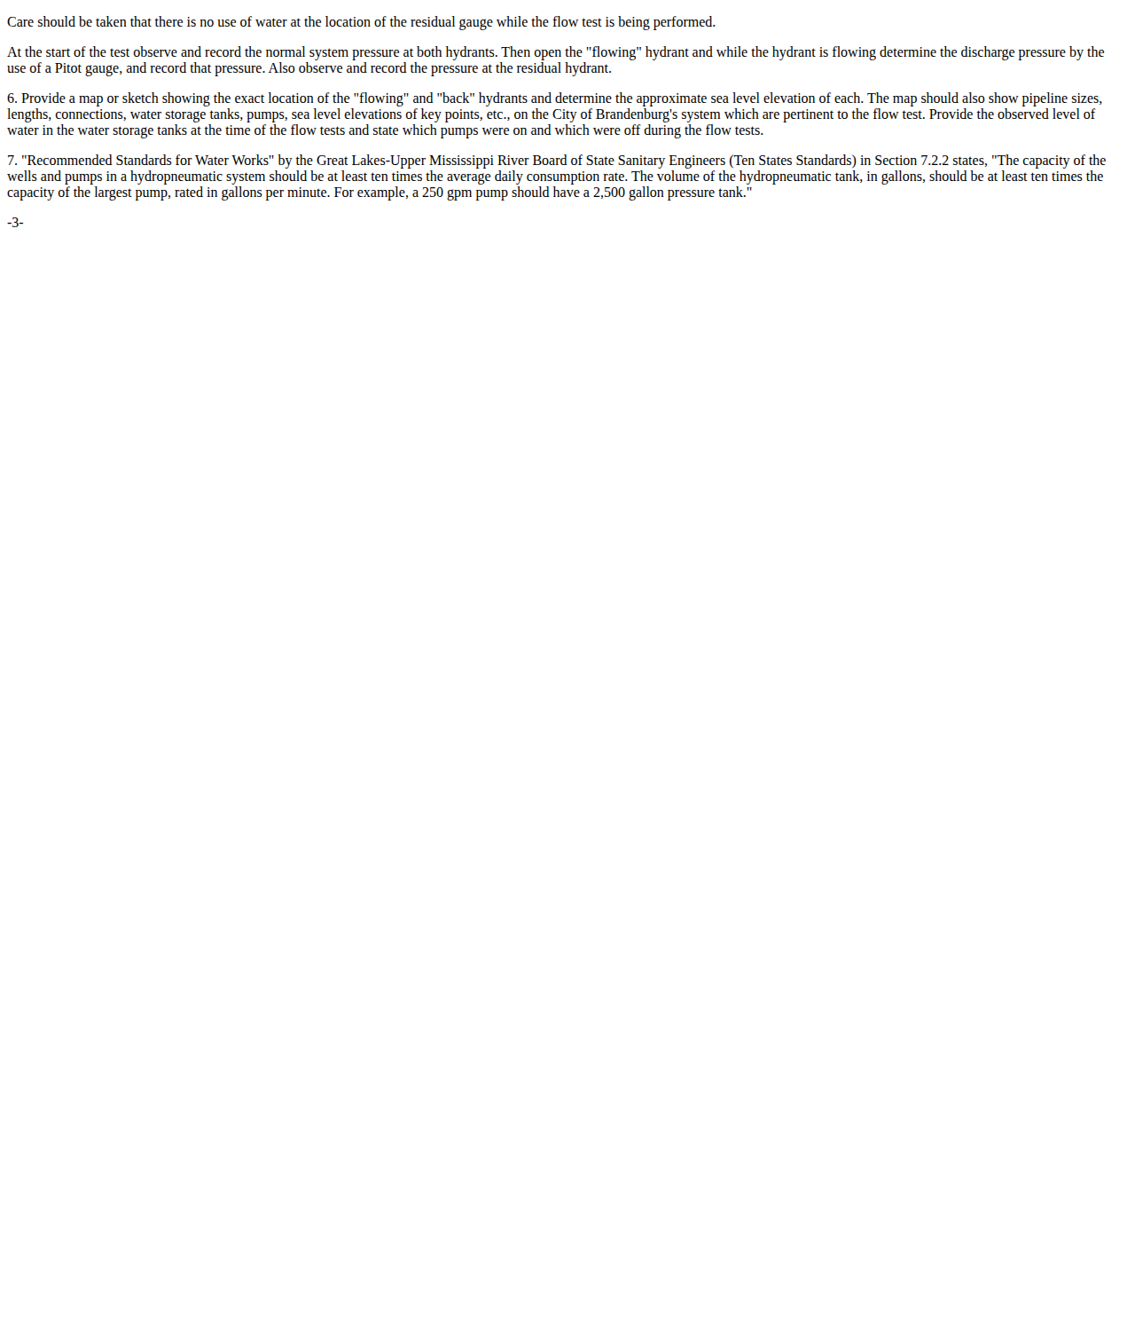Care should be taken that there is no use of water at the location of the residual gauge while the flow test is being performed.
At the start of the test observe and record the normal system pressure at both hydrants. Then open the "flowing" hydrant and while the hydrant is flowing determine the discharge pressure by the use of a Pitot gauge, and record that pressure. Also observe and record the pressure at the residual hydrant.
6. Provide a map or sketch showing the exact location of the "flowing" and "back" hydrants and determine the approximate sea level elevation of each. The map should also show pipeline sizes, lengths, connections, water storage tanks, pumps, sea level elevations of key points, etc., on the City of Brandenburg's system which are pertinent to the flow test. Provide the observed level of water in the water storage tanks at the time of the flow tests and state which pumps were on and which were off during the flow tests.
7. "Recommended Standards for Water Works" by the Great Lakes-Upper Mississippi River Board of State Sanitary Engineers (Ten States Standards) in Section 7.2.2 states, "The capacity of the wells and pumps in a hydropneumatic system should be at least ten times the average daily consumption rate. The volume of the hydropneumatic tank, in gallons, should be at least ten times the capacity of the largest pump, rated in gallons per minute. For example, a 250 gpm pump should have a 2,500 gallon pressure tank."
-3-